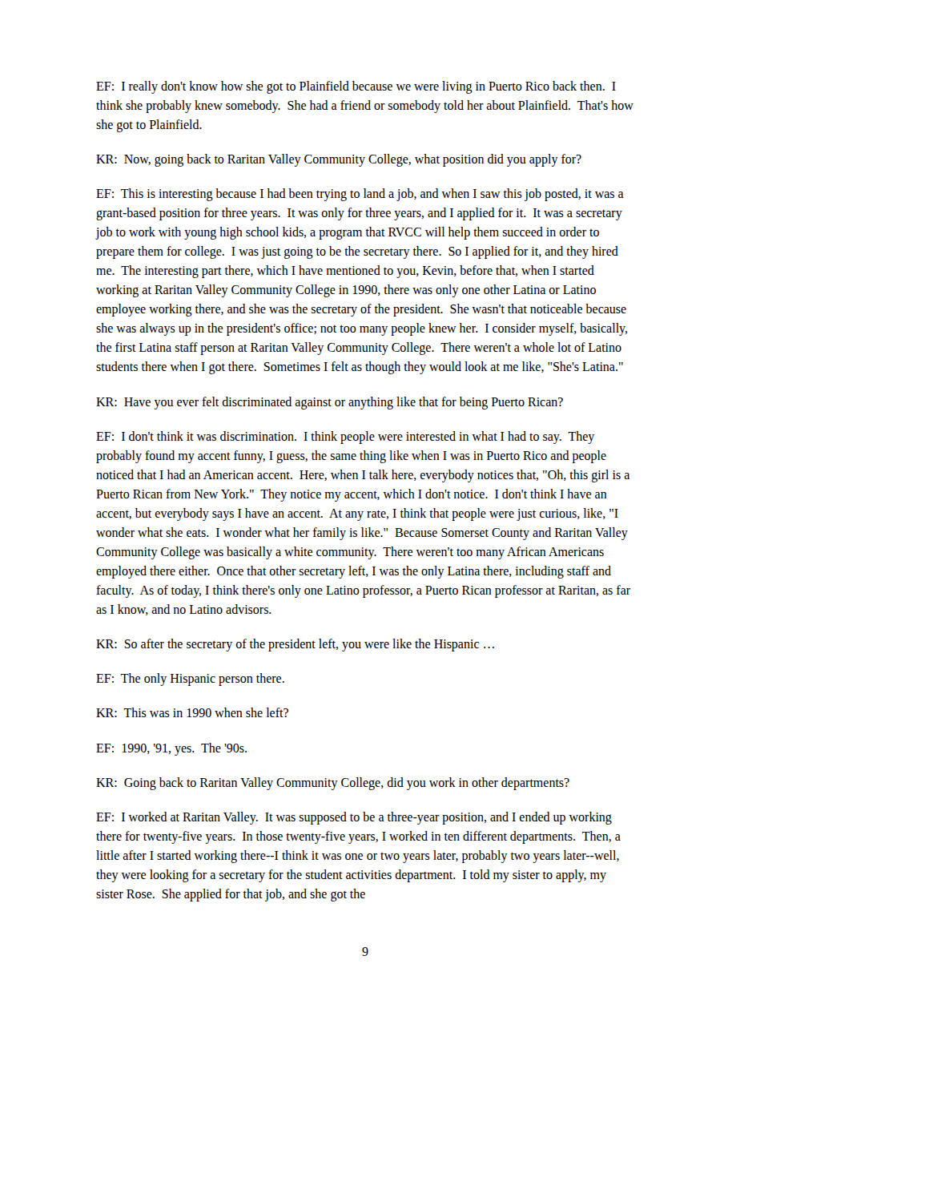EF: I really don't know how she got to Plainfield because we were living in Puerto Rico back then. I think she probably knew somebody. She had a friend or somebody told her about Plainfield. That's how she got to Plainfield.
KR: Now, going back to Raritan Valley Community College, what position did you apply for?
EF: This is interesting because I had been trying to land a job, and when I saw this job posted, it was a grant-based position for three years. It was only for three years, and I applied for it. It was a secretary job to work with young high school kids, a program that RVCC will help them succeed in order to prepare them for college. I was just going to be the secretary there. So I applied for it, and they hired me. The interesting part there, which I have mentioned to you, Kevin, before that, when I started working at Raritan Valley Community College in 1990, there was only one other Latina or Latino employee working there, and she was the secretary of the president. She wasn't that noticeable because she was always up in the president's office; not too many people knew her. I consider myself, basically, the first Latina staff person at Raritan Valley Community College. There weren't a whole lot of Latino students there when I got there. Sometimes I felt as though they would look at me like, "She's Latina."
KR: Have you ever felt discriminated against or anything like that for being Puerto Rican?
EF: I don't think it was discrimination. I think people were interested in what I had to say. They probably found my accent funny, I guess, the same thing like when I was in Puerto Rico and people noticed that I had an American accent. Here, when I talk here, everybody notices that, "Oh, this girl is a Puerto Rican from New York." They notice my accent, which I don't notice. I don't think I have an accent, but everybody says I have an accent. At any rate, I think that people were just curious, like, "I wonder what she eats. I wonder what her family is like." Because Somerset County and Raritan Valley Community College was basically a white community. There weren't too many African Americans employed there either. Once that other secretary left, I was the only Latina there, including staff and faculty. As of today, I think there's only one Latino professor, a Puerto Rican professor at Raritan, as far as I know, and no Latino advisors.
KR: So after the secretary of the president left, you were like the Hispanic …
EF: The only Hispanic person there.
KR: This was in 1990 when she left?
EF: 1990, '91, yes. The '90s.
KR: Going back to Raritan Valley Community College, did you work in other departments?
EF: I worked at Raritan Valley. It was supposed to be a three-year position, and I ended up working there for twenty-five years. In those twenty-five years, I worked in ten different departments. Then, a little after I started working there--I think it was one or two years later, probably two years later--well, they were looking for a secretary for the student activities department. I told my sister to apply, my sister Rose. She applied for that job, and she got the
9